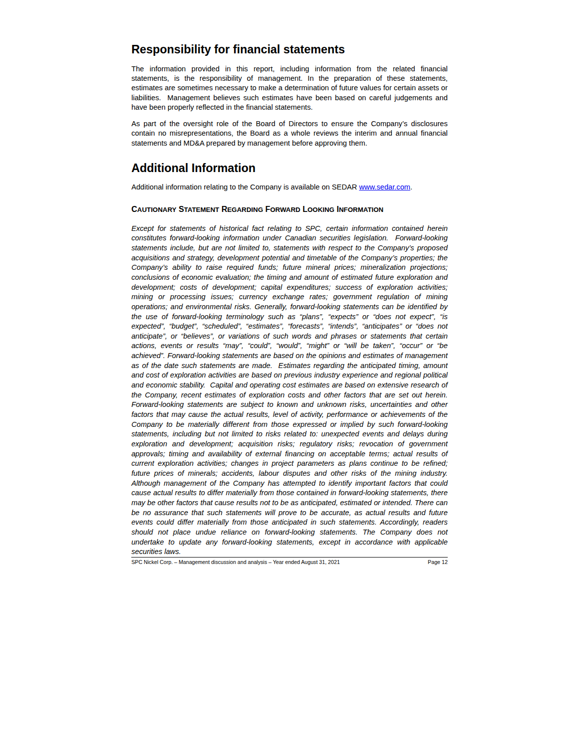Responsibility for financial statements
The information provided in this report, including information from the related financial statements, is the responsibility of management. In the preparation of these statements, estimates are sometimes necessary to make a determination of future values for certain assets or liabilities. Management believes such estimates have been based on careful judgements and have been properly reflected in the financial statements.
As part of the oversight role of the Board of Directors to ensure the Company’s disclosures contain no misrepresentations, the Board as a whole reviews the interim and annual financial statements and MD&A prepared by management before approving them.
Additional Information
Additional information relating to the Company is available on SEDAR www.sedar.com.
CAUTIONARY STATEMENT REGARDING FORWARD LOOKING INFORMATION
Except for statements of historical fact relating to SPC, certain information contained herein constitutes forward-looking information under Canadian securities legislation. Forward-looking statements include, but are not limited to, statements with respect to the Company’s proposed acquisitions and strategy, development potential and timetable of the Company’s properties; the Company’s ability to raise required funds; future mineral prices; mineralization projections; conclusions of economic evaluation; the timing and amount of estimated future exploration and development; costs of development; capital expenditures; success of exploration activities; mining or processing issues; currency exchange rates; government regulation of mining operations; and environmental risks. Generally, forward-looking statements can be identified by the use of forward-looking terminology such as “plans”, “expects” or “does not expect”, “is expected”, “budget”, “scheduled”, “estimates”, “forecasts”, “intends”, “anticipates” or “does not anticipate”, or “believes”, or variations of such words and phrases or statements that certain actions, events or results “may”, “could”, “would”, “might” or “will be taken”, “occur” or “be achieved”. Forward-looking statements are based on the opinions and estimates of management as of the date such statements are made. Estimates regarding the anticipated timing, amount and cost of exploration activities are based on previous industry experience and regional political and economic stability. Capital and operating cost estimates are based on extensive research of the Company, recent estimates of exploration costs and other factors that are set out herein. Forward-looking statements are subject to known and unknown risks, uncertainties and other factors that may cause the actual results, level of activity, performance or achievements of the Company to be materially different from those expressed or implied by such forward-looking statements, including but not limited to risks related to: unexpected events and delays during exploration and development; acquisition risks; regulatory risks; revocation of government approvals; timing and availability of external financing on acceptable terms; actual results of current exploration activities; changes in project parameters as plans continue to be refined; future prices of minerals; accidents, labour disputes and other risks of the mining industry. Although management of the Company has attempted to identify important factors that could cause actual results to differ materially from those contained in forward-looking statements, there may be other factors that cause results not to be as anticipated, estimated or intended. There can be no assurance that such statements will prove to be accurate, as actual results and future events could differ materially from those anticipated in such statements. Accordingly, readers should not place undue reliance on forward-looking statements. The Company does not undertake to update any forward-looking statements, except in accordance with applicable securities laws.
SPC Nickel Corp. – Management discussion and analysis – Year ended August 31, 2021
Page 12